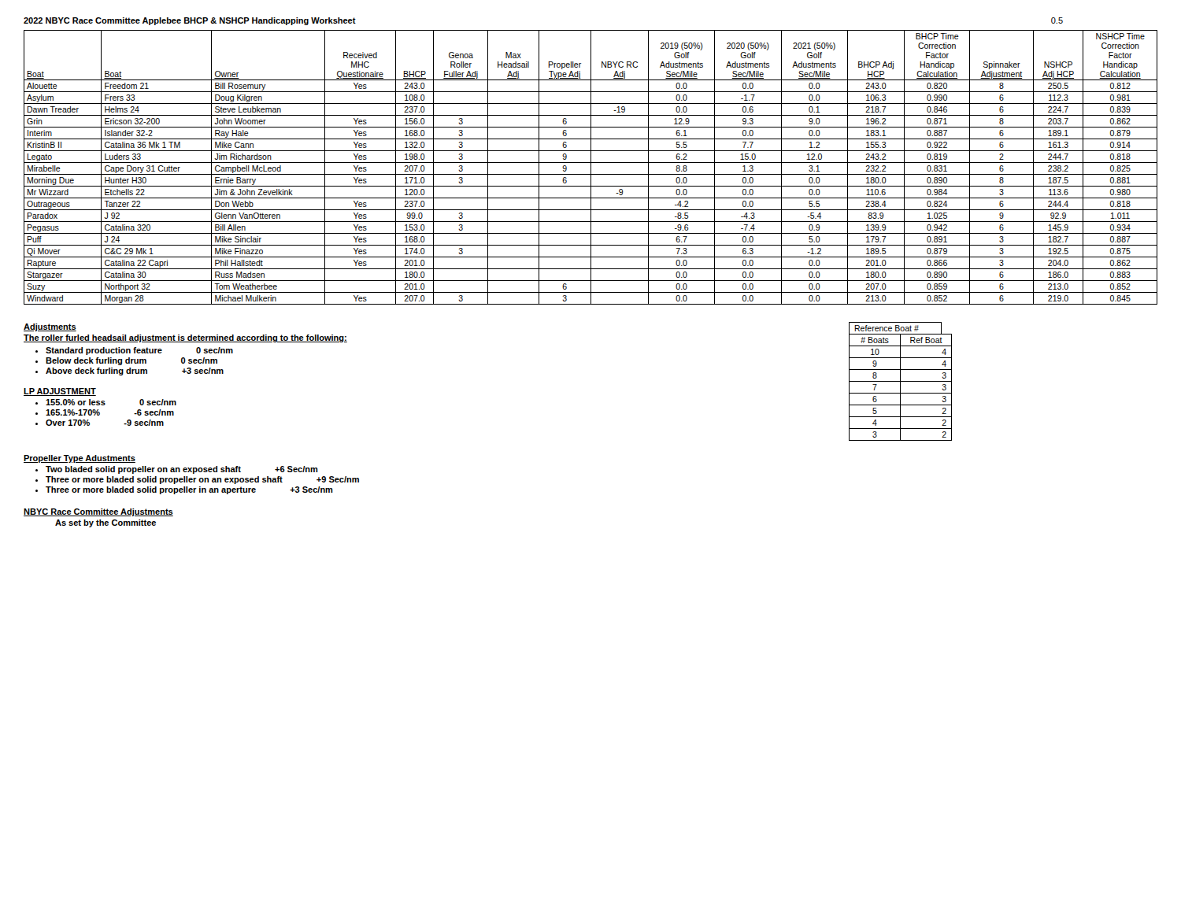2022 NBYC Race Committee Applebee BHCP & NSHCP Handicapping Worksheet
0.5
| Boat | Boat | Owner | Received MHC Questionaire | BHCP | Genoa Roller Fuller Adj | Max Headsail Adj | Propeller Type Adj | NBYC RC Adj | 2019 (50%) Golf Adustments Sec/Mile | 2020 (50%) Golf Adustments Sec/Mile | 2021 (50%) Golf Adustments Sec/Mile | BHCP Adj HCP | BHCP Time Correction Factor Handicap Calculation | Spinnaker Adjustment | NSHCP Adj HCP | NSHCP Time Correction Factor Handicap Calculation |
| --- | --- | --- | --- | --- | --- | --- | --- | --- | --- | --- | --- | --- | --- | --- | --- | --- |
| Alouette | Freedom 21 | Bill Rosemury | Yes | 243.0 | | | | | 0.0 | 0.0 | 0.0 | 243.0 | 0.820 | 8 | 250.5 | 0.812 |
| Asylum | Frers 33 | Doug Kilgren | | 108.0 | | | | | 0.0 | -1.7 | 0.0 | 106.3 | 0.990 | 6 | 112.3 | 0.981 |
| Dawn Treader | Helms 24 | Steve Leubkeman | | 237.0 | | | | -19 | 0.0 | 0.6 | 0.1 | 218.7 | 0.846 | 6 | 224.7 | 0.839 |
| Grin | Ericson 32-200 | John Woomer | Yes | 156.0 | 3 | | 6 | | 12.9 | 9.3 | 9.0 | 196.2 | 0.871 | 8 | 203.7 | 0.862 |
| Interim | Islander 32-2 | Ray Hale | Yes | 168.0 | 3 | | 6 | | 6.1 | 0.0 | 0.0 | 183.1 | 0.887 | 6 | 189.1 | 0.879 |
| KristinB II | Catalina 36 Mk 1 TM | Mike Cann | Yes | 132.0 | 3 | | 6 | | 5.5 | 7.7 | 1.2 | 155.3 | 0.922 | 6 | 161.3 | 0.914 |
| Legato | Luders 33 | Jim Richardson | Yes | 198.0 | 3 | | 9 | | 6.2 | 15.0 | 12.0 | 243.2 | 0.819 | 2 | 244.7 | 0.818 |
| Mirabelle | Cape Dory 31 Cutter | Campbell McLeod | Yes | 207.0 | 3 | | 9 | | 8.8 | 1.3 | 3.1 | 232.2 | 0.831 | 6 | 238.2 | 0.825 |
| Morning Due | Hunter H30 | Ernie Barry | Yes | 171.0 | 3 | | 6 | | 0.0 | 0.0 | 0.0 | 180.0 | 0.890 | 8 | 187.5 | 0.881 |
| Mr Wizzard | Etchells 22 | Jim & John Zevelkink | | 120.0 | | | | -9 | 0.0 | 0.0 | 0.0 | 110.6 | 0.984 | 3 | 113.6 | 0.980 |
| Outrageous | Tanzer 22 | Don Webb | Yes | 237.0 | | | | | -4.2 | 0.0 | 5.5 | 238.4 | 0.824 | 6 | 244.4 | 0.818 |
| Paradox | J 92 | Glenn VanOtteren | Yes | 99.0 | 3 | | | | -8.5 | -4.3 | -5.4 | 83.9 | 1.025 | 9 | 92.9 | 1.011 |
| Pegasus | Catalina 320 | Bill Allen | Yes | 153.0 | 3 | | | | -9.6 | -7.4 | 0.9 | 139.9 | 0.942 | 6 | 145.9 | 0.934 |
| Puff | J 24 | Mike Sinclair | Yes | 168.0 | | | | | 6.7 | 0.0 | 5.0 | 179.7 | 0.891 | 3 | 182.7 | 0.887 |
| Qi Mover | C&C 29 Mk 1 | Mike Finazzo | Yes | 174.0 | 3 | | | | 7.3 | 6.3 | -1.2 | 189.5 | 0.879 | 3 | 192.5 | 0.875 |
| Rapture | Catalina 22 Capri | Phil Hallstedt | Yes | 201.0 | | | | | 0.0 | 0.0 | 0.0 | 201.0 | 0.866 | 3 | 204.0 | 0.862 |
| Stargazer | Catalina 30 | Russ Madsen | | 180.0 | | | | | 0.0 | 0.0 | 0.0 | 180.0 | 0.890 | 6 | 186.0 | 0.883 |
| Suzy | Northport 32 | Tom Weatherbee | | 201.0 | | | 6 | | 0.0 | 0.0 | 0.0 | 207.0 | 0.859 | 6 | 213.0 | 0.852 |
| Windward | Morgan 28 | Michael Mulkerin | Yes | 207.0 | 3 | | 3 | | 0.0 | 0.0 | 0.0 | 213.0 | 0.852 | 6 | 219.0 | 0.845 |
Adjustments
The roller furled headsail adjustment is determined according to the following:
Standard production feature 0 sec/nm
Below deck furling drum 0 sec/nm
Above deck furling drum +3 sec/nm
LP ADJUSTMENT
155.0% or less 0 sec/nm
165.1%-170% -6 sec/nm
Over 170% -9 sec/nm
Reference Boat #
| # Boats | Ref Boat |
| --- | --- |
| 10 | 4 |
| 9 | 4 |
| 8 | 3 |
| 7 | 3 |
| 6 | 3 |
| 5 | 2 |
| 4 | 2 |
| 3 | 2 |
Propeller Type Adustments
Two bladed solid propeller on an exposed shaft +6 Sec/nm
Three or more bladed solid propeller on an exposed shaft +9 Sec/nm
Three or more bladed solid propeller in an aperture +3 Sec/nm
NBYC Race Committee Adjustments
As set by the Committee